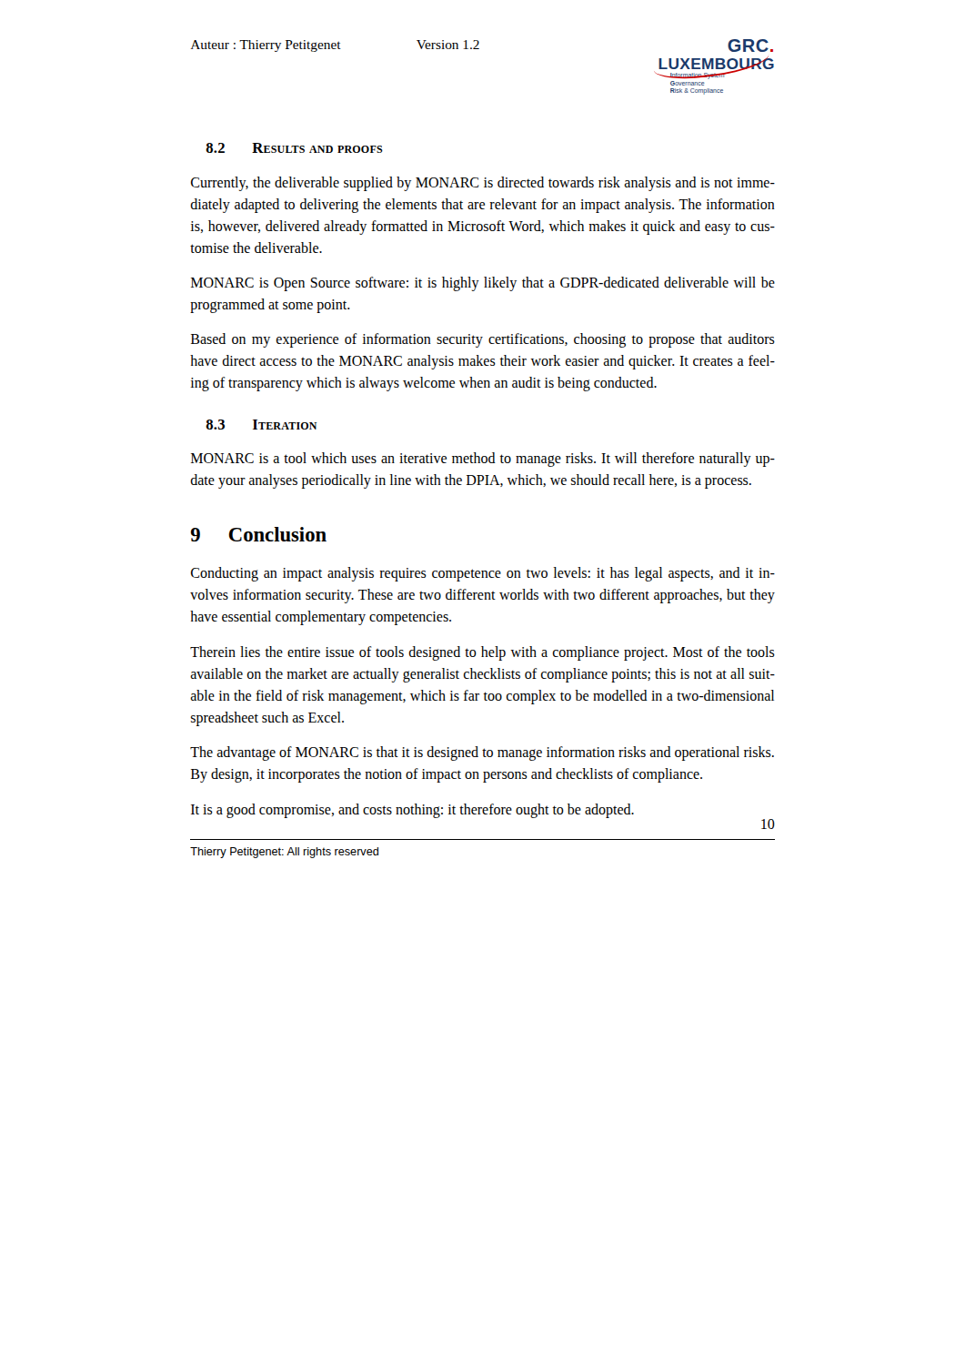Auteur : Thierry Petitgenet Version 1.2
GRC.
LUXEMBOURG
Information System
Governance
Risk & Compliance
8.2 Results and proofs
Currently, the deliverable supplied by MONARC is directed towards risk analysis and is not immediately adapted to delivering the elements that are relevant for an impact analysis. The information is, however, delivered already formatted in Microsoft Word, which makes it quick and easy to customise the deliverable.
MONARC is Open Source software: it is highly likely that a GDPR-dedicated deliverable will be programmed at some point.
Based on my experience of information security certifications, choosing to propose that auditors have direct access to the MONARC analysis makes their work easier and quicker. It creates a feeling of transparency which is always welcome when an audit is being conducted.
8.3 Iteration
MONARC is a tool which uses an iterative method to manage risks. It will therefore naturally update your analyses periodically in line with the DPIA, which, we should recall here, is a process.
9 Conclusion
Conducting an impact analysis requires competence on two levels: it has legal aspects, and it involves information security. These are two different worlds with two different approaches, but they have essential complementary competencies.
Therein lies the entire issue of tools designed to help with a compliance project. Most of the tools available on the market are actually generalist checklists of compliance points; this is not at all suitable in the field of risk management, which is far too complex to be modelled in a two-dimensional spreadsheet such as Excel.
The advantage of MONARC is that it is designed to manage information risks and operational risks. By design, it incorporates the notion of impact on persons and checklists of compliance.
It is a good compromise, and costs nothing: it therefore ought to be adopted.
10
Thierry Petitgenet: All rights reserved